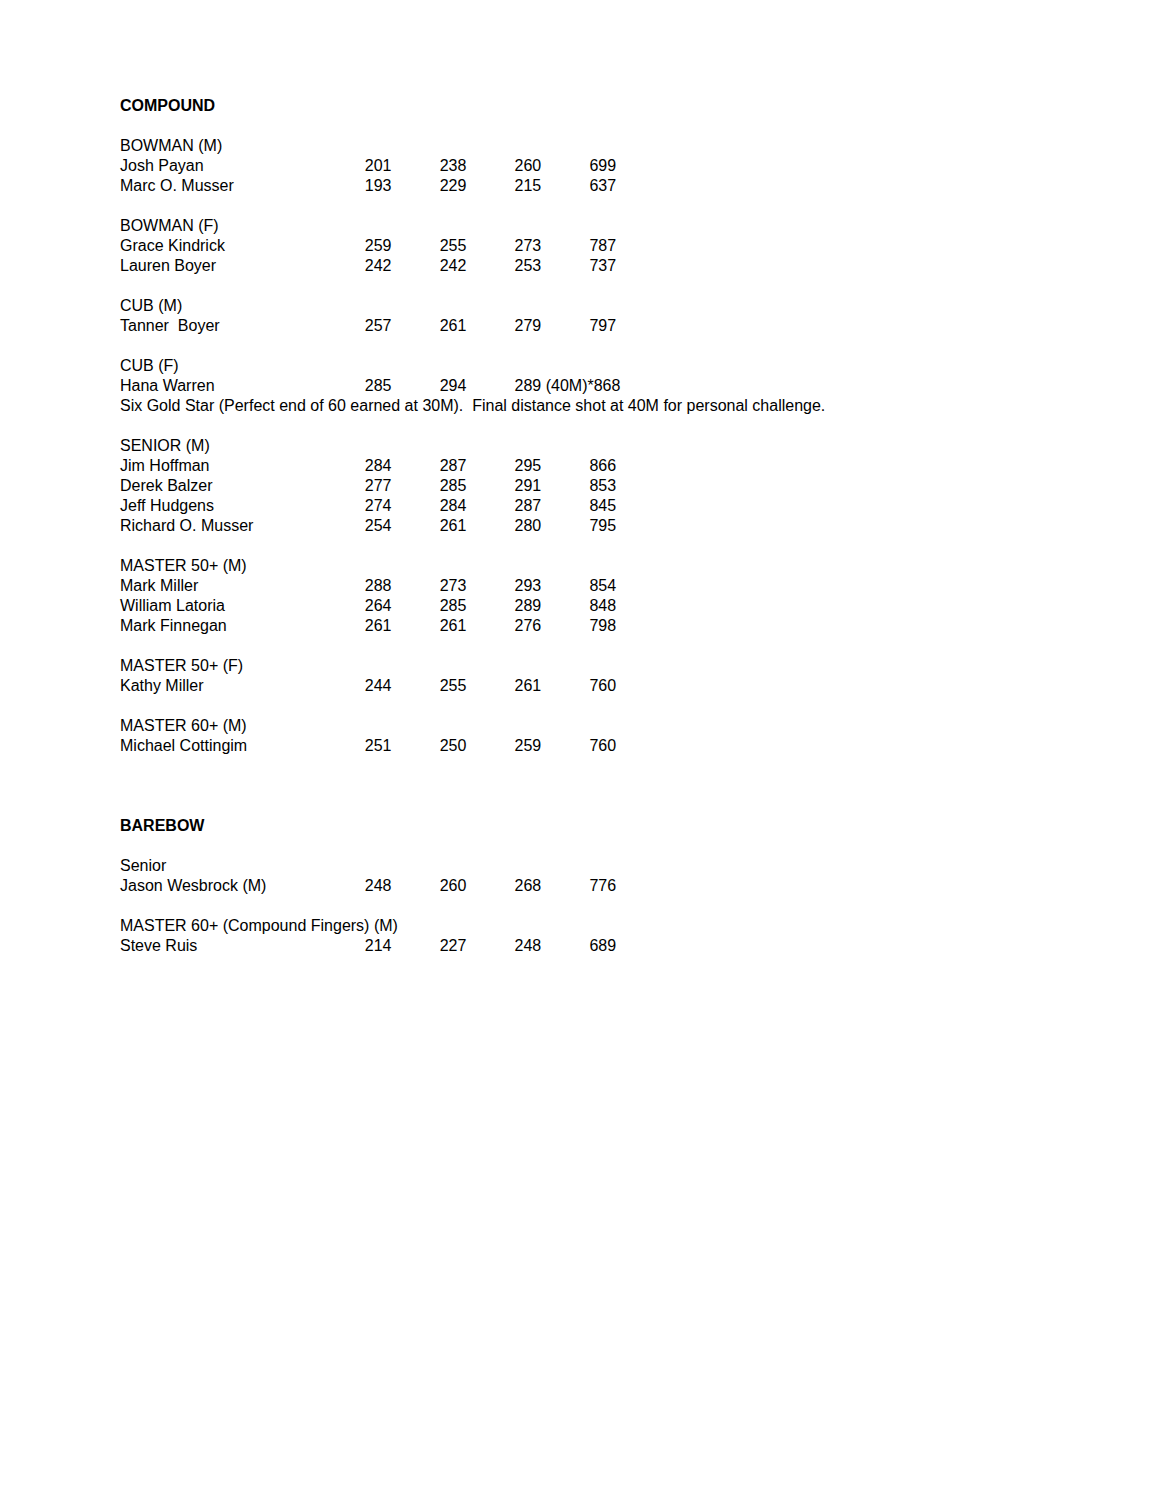COMPOUND
BOWMAN (M)
| Josh Payan | 201 | 238 | 260 | 699 |
| Marc O. Musser | 193 | 229 | 215 | 637 |
BOWMAN (F)
| Grace Kindrick | 259 | 255 | 273 | 787 |
| Lauren Boyer | 242 | 242 | 253 | 737 |
CUB (M)
| Tanner Boyer | 257 | 261 | 279 | 797 |
CUB (F)
| Hana Warren | 285 | 294 | 289 (40M)* | 868 |
Six Gold Star (Perfect end of 60 earned at 30M). Final distance shot at 40M for personal challenge.
SENIOR (M)
| Jim Hoffman | 284 | 287 | 295 | 866 |
| Derek Balzer | 277 | 285 | 291 | 853 |
| Jeff Hudgens | 274 | 284 | 287 | 845 |
| Richard O. Musser | 254 | 261 | 280 | 795 |
MASTER 50+ (M)
| Mark Miller | 288 | 273 | 293 | 854 |
| William Latoria | 264 | 285 | 289 | 848 |
| Mark Finnegan | 261 | 261 | 276 | 798 |
MASTER 50+ (F)
| Kathy Miller | 244 | 255 | 261 | 760 |
MASTER 60+ (M)
| Michael Cottingim | 251 | 250 | 259 | 760 |
BAREBOW
Senior
| Jason Wesbrock (M) | 248 | 260 | 268 | 776 |
MASTER 60+ (Compound Fingers) (M)
| Steve Ruis | 214 | 227 | 248 | 689 |